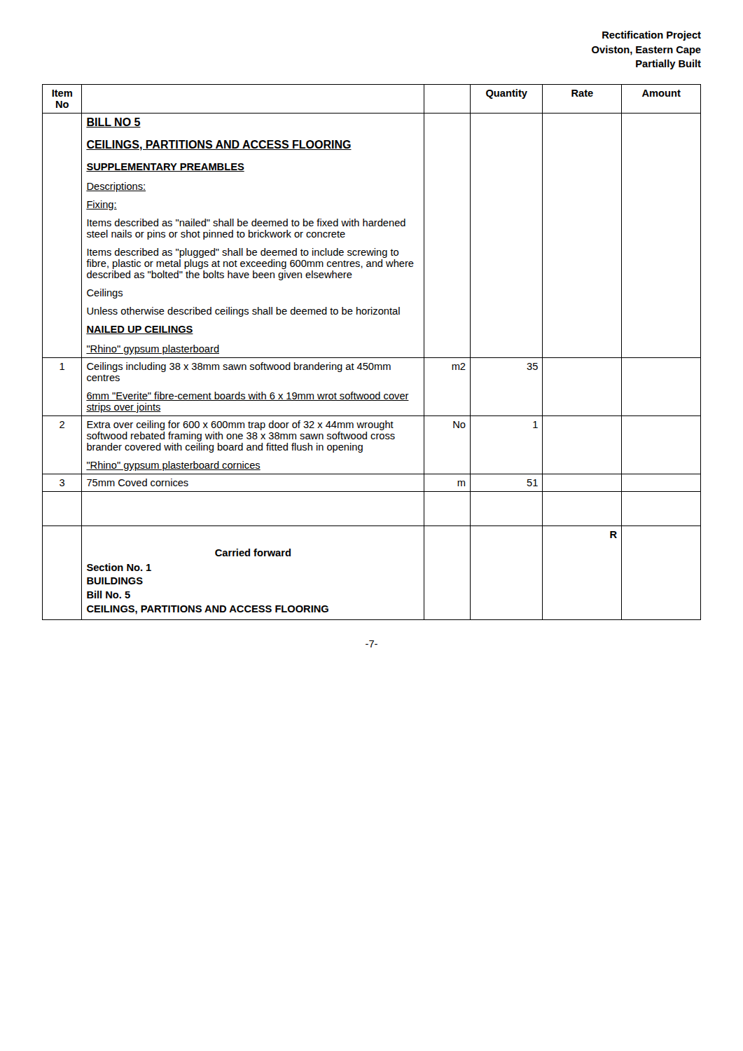Rectification Project
Oviston, Eastern Cape
Partially Built
| Item No | | | Quantity | Rate | Amount |
| --- | --- | --- | --- | --- | --- |
| | BILL NO 5 CEILINGS, PARTITIONS AND ACCESS FLOORING SUPPLEMENTARY PREAMBLES Descriptions: Fixing: Items described as "nailed" shall be deemed to be fixed with hardened steel nails or pins or shot pinned to brickwork or concrete Items described as "plugged" shall be deemed to include screwing to fibre, plastic or metal plugs at not exceeding 600mm centres, and where described as "bolted" the bolts have been given elsewhere Ceilings Unless otherwise described ceilings shall be deemed to be horizontal NAILED UP CEILINGS "Rhino" gypsum plasterboard | | | | |
| 1 | Ceilings including 38 x 38mm sawn softwood brandering at 450mm centres 6mm "Everite" fibre-cement boards with 6 x 19mm wrot softwood cover strips over joints | m2 | 35 | | |
| 2 | Extra over ceiling for 600 x 600mm trap door of 32 x 44mm wrought softwood rebated framing with one 38 x 38mm sawn softwood cross brander covered with ceiling board and fitted flush in opening "Rhino" gypsum plasterboard cornices | No | 1 | | |
| 3 | 75mm Coved cornices | m | 51 | | |
| | Carried forward Section No. 1 BUILDINGS Bill No. 5 CEILINGS, PARTITIONS AND ACCESS FLOORING | | | R | |
-7-